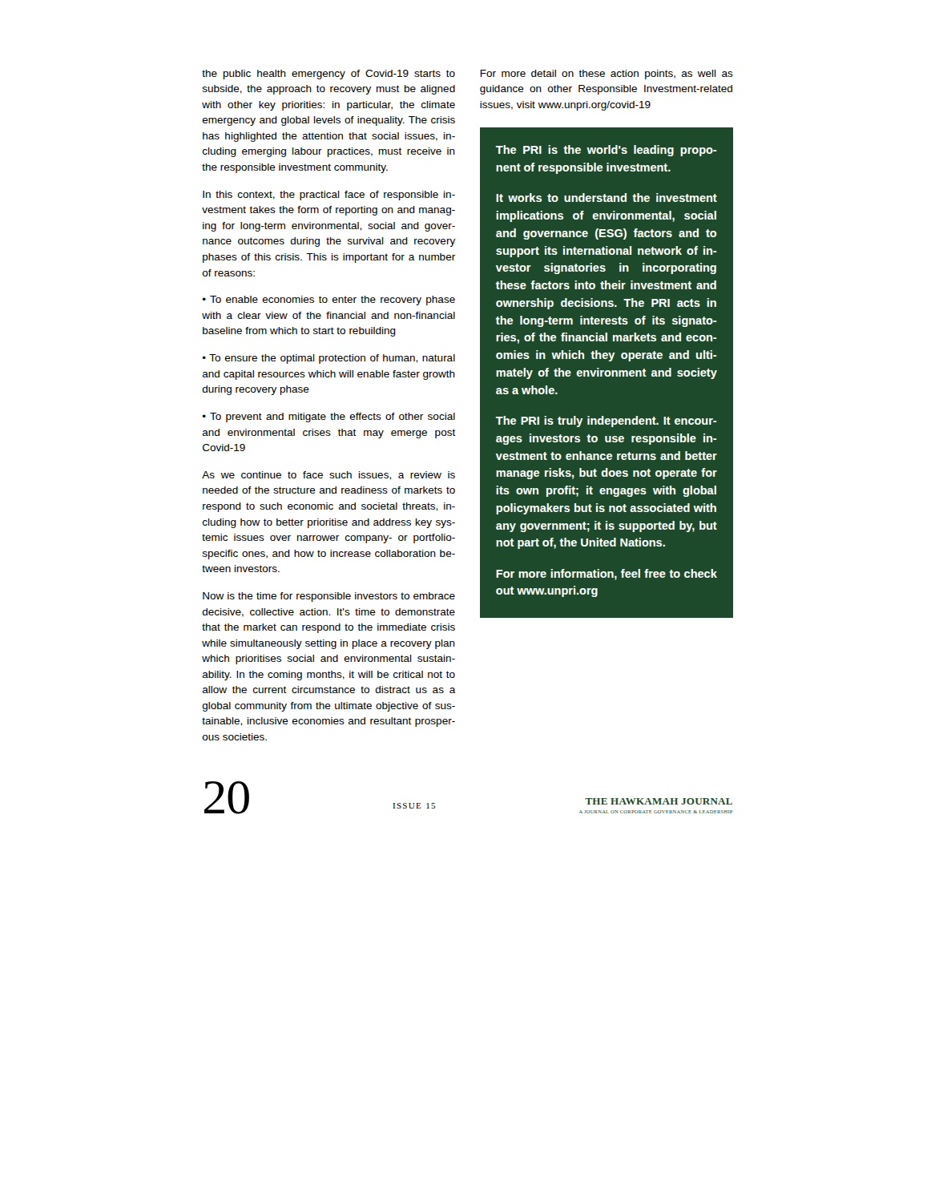the public health emergency of Covid-19 starts to subside, the approach to recovery must be aligned with other key priorities: in particular, the climate emergency and global levels of inequality. The crisis has highlighted the attention that social issues, including emerging labour practices, must receive in the responsible investment community.
In this context, the practical face of responsible investment takes the form of reporting on and managing for long-term environmental, social and governance outcomes during the survival and recovery phases of this crisis. This is important for a number of reasons:
• To enable economies to enter the recovery phase with a clear view of the financial and non-financial baseline from which to start to rebuilding
• To ensure the optimal protection of human, natural and capital resources which will enable faster growth during recovery phase
• To prevent and mitigate the effects of other social and environmental crises that may emerge post Covid-19
As we continue to face such issues, a review is needed of the structure and readiness of markets to respond to such economic and societal threats, including how to better prioritise and address key systemic issues over narrower company- or portfolio-specific ones, and how to increase collaboration between investors.
Now is the time for responsible investors to embrace decisive, collective action. It's time to demonstrate that the market can respond to the immediate crisis while simultaneously setting in place a recovery plan which prioritises social and environmental sustainability. In the coming months, it will be critical not to allow the current circumstance to distract us as a global community from the ultimate objective of sustainable, inclusive economies and resultant prosperous societies.
For more detail on these action points, as well as guidance on other Responsible Investment-related issues, visit www.unpri.org/covid-19
The PRI is the world's leading proponent of responsible investment.
It works to understand the investment implications of environmental, social and governance (ESG) factors and to support its international network of investor signatories in incorporating these factors into their investment and ownership decisions. The PRI acts in the long-term interests of its signatories, of the financial markets and economies in which they operate and ultimately of the environment and society as a whole.
The PRI is truly independent. It encourages investors to use responsible investment to enhance returns and better manage risks, but does not operate for its own profit; it engages with global policymakers but is not associated with any government; it is supported by, but not part of, the United Nations.
For more information, feel free to check out www.unpri.org
20
ISSUE 15
THE HAWKAMAH JOURNAL
A JOURNAL ON CORPORATE GOVERNANCE & LEADERSHIP